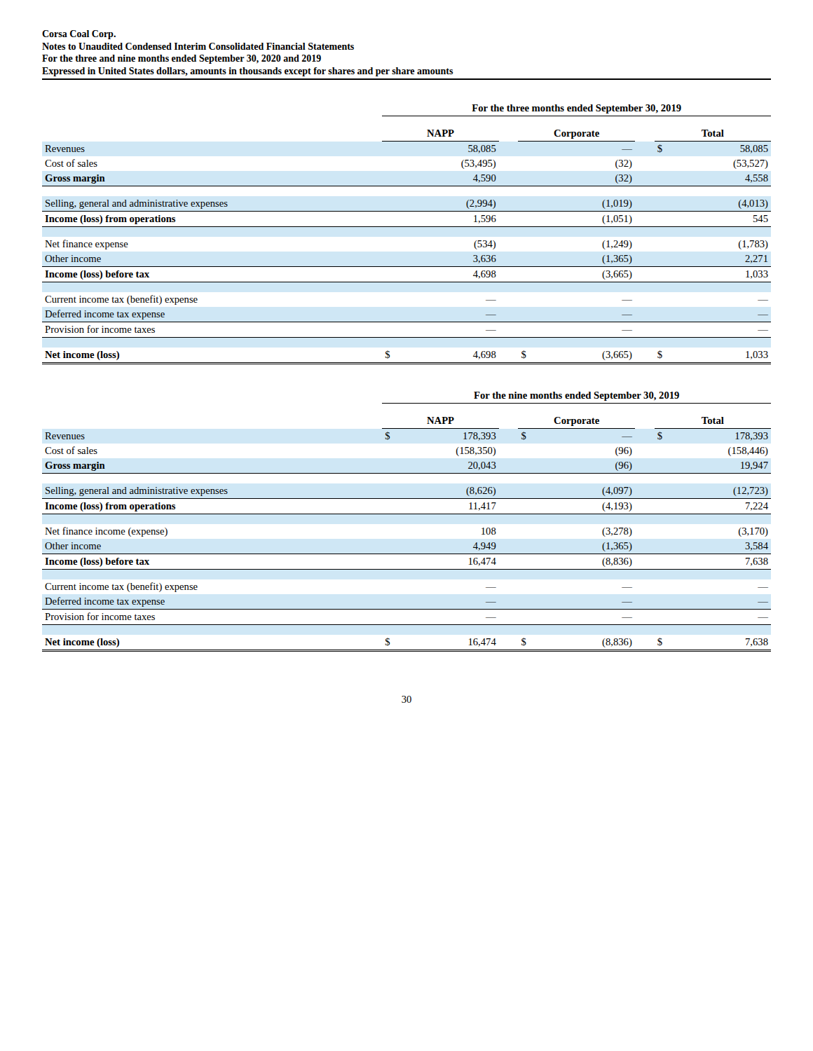Corsa Coal Corp.
Notes to Unaudited Condensed Interim Consolidated Financial Statements
For the three and nine months ended September 30, 2020 and 2019
Expressed in United States dollars, amounts in thousands except for shares and per share amounts
| | | For the three months ended September 30, 2019 |
| | | NAPP | | Corporate | | Total |
| Revenues | | | 58,085 | | | — | | $ | 58,085 |
| Cost of sales | | | (53,495) | | | (32) | | | (53,527) |
| Gross margin | | | 4,590 | | | (32) | | | 4,558 |
| Selling, general and administrative expenses | | | (2,994) | | | (1,019) | | | (4,013) |
| Income (loss) from operations | | | 1,596 | | | (1,051) | | | 545 |
| Net finance expense | | | (534) | | | (1,249) | | | (1,783) |
| Other income | | | 3,636 | | | (1,365) | | | 2,271 |
| Income (loss) before tax | | | 4,698 | | | (3,665) | | | 1,033 |
| Current income tax (benefit) expense | | | — | | | — | | | — |
| Deferred income tax expense | | | — | | | — | | | — |
| Provision for income taxes | | | — | | | — | | | — |
| Net income (loss) | | $ | 4,698 | | $ | (3,665) | | $ | 1,033 |
| | | For the nine months ended September 30, 2019 |
| | | NAPP | | Corporate | | Total |
| Revenues | | $ | 178,393 | | $ | — | | $ | 178,393 |
| Cost of sales | | | (158,350) | | | (96) | | | (158,446) |
| Gross margin | | | 20,043 | | | (96) | | | 19,947 |
| Selling, general and administrative expenses | | | (8,626) | | | (4,097) | | | (12,723) |
| Income (loss) from operations | | | 11,417 | | | (4,193) | | | 7,224 |
| Net finance income (expense) | | | 108 | | | (3,278) | | | (3,170) |
| Other income | | | 4,949 | | | (1,365) | | | 3,584 |
| Income (loss) before tax | | | 16,474 | | | (8,836) | | | 7,638 |
| Current income tax (benefit) expense | | | — | | | — | | | — |
| Deferred income tax expense | | | — | | | — | | | — |
| Provision for income taxes | | | — | | | — | | | — |
| Net income (loss) | | $ | 16,474 | | $ | (8,836) | | $ | 7,638 |
30